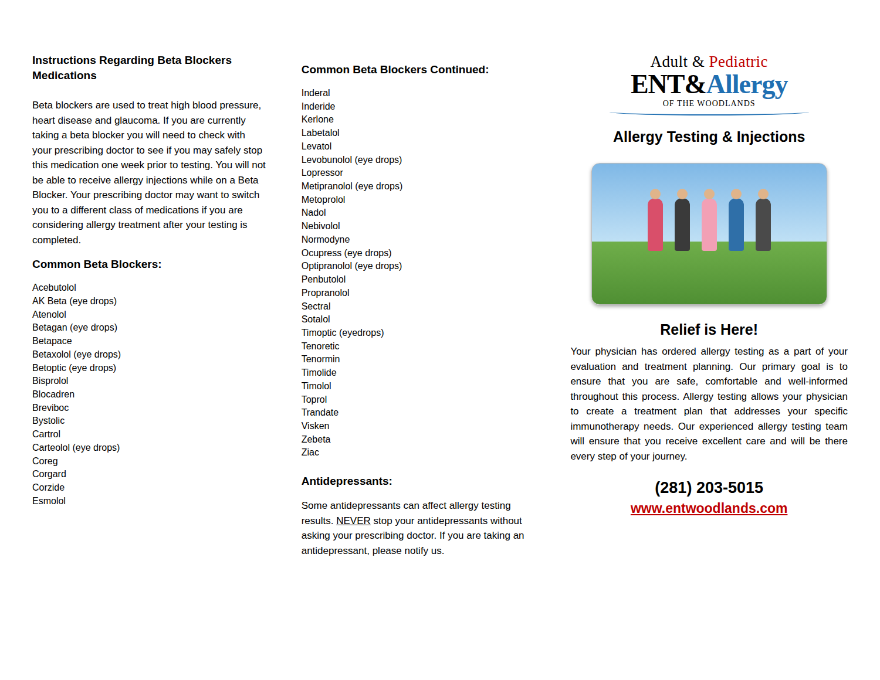Instructions Regarding Beta Blockers Medications
Beta blockers are used to treat high blood pressure, heart disease and glaucoma. If you are currently taking a beta blocker you will need to check with your prescribing doctor to see if you may safely stop this medication one week prior to testing. You will not be able to receive allergy injections while on a Beta Blocker. Your prescribing doctor may want to switch you to a different class of medications if you are considering allergy treatment after your testing is completed.
Common Beta Blockers:
Acebutolol
AK Beta (eye drops)
Atenolol
Betagan (eye drops)
Betapace
Betaxolol (eye drops)
Betoptic (eye drops)
Bisprolol
Blocadren
Breviboc
Bystolic
Cartrol
Carteolol (eye drops)
Coreg
Corgard
Corzide
Esmolol
Common Beta Blockers Continued:
Inderal
Inderide
Kerlone
Labetalol
Levatol
Levobunolol (eye drops)
Lopressor
Metipranolol (eye drops)
Metoprolol
Nadol
Nebivolol
Normodyne
Ocupress (eye drops)
Optipranolol (eye drops)
Penbutolol
Propranolol
Sectral
Sotalol
Timoptic (eyedrops)
Tenoretic
Tenormin
Timolide
Timolol
Toprol
Trandate
Visken
Zebeta
Ziac
Antidepressants:
Some antidepressants can affect allergy testing results. NEVER stop your antidepressants without asking your prescribing doctor. If you are taking an antidepressant, please notify us.
Adult & Pediatric
ENT&Allergy
OF THE WOODLANDS
Allergy Testing & Injections
Relief is Here!
Your physician has ordered allergy testing as a part of your evaluation and treatment planning. Our primary goal is to ensure that you are safe, comfortable and well-informed throughout this process. Allergy testing allows your physician to create a treatment plan that addresses your specific immunotherapy needs. Our experienced allergy testing team will ensure that you receive excellent care and will be there every step of your journey.
(281) 203-5015
www.entwoodlands.com